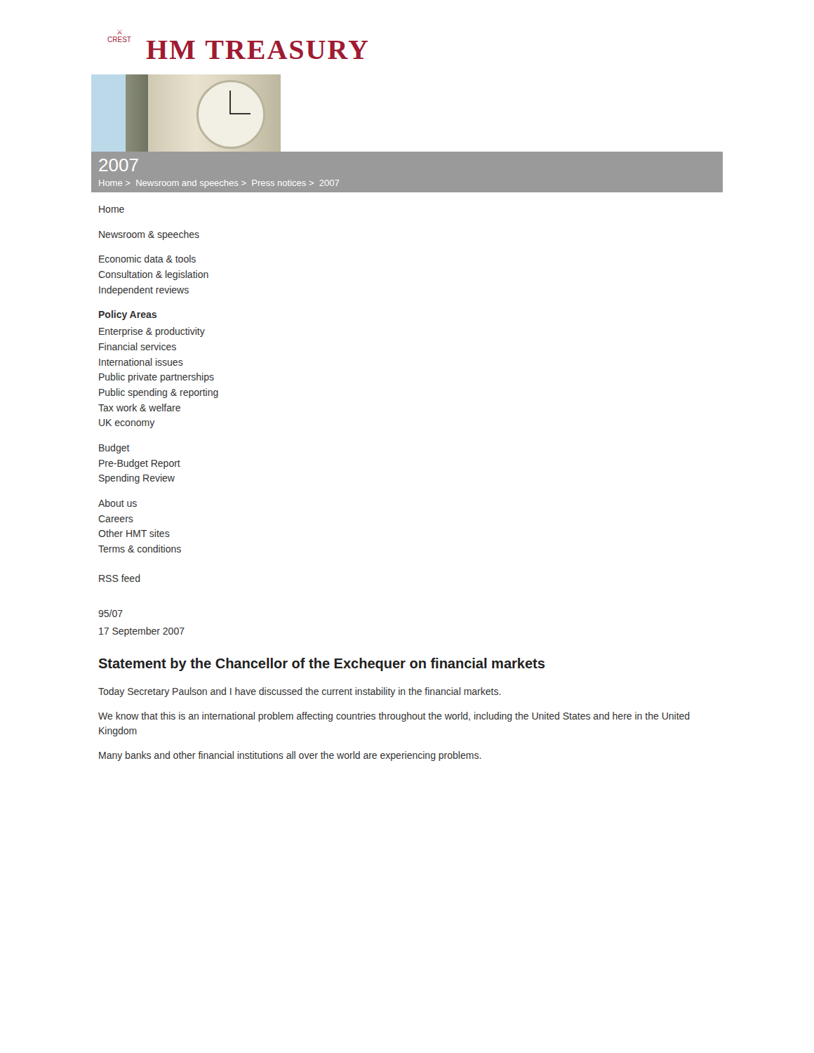⚔
CREST
HM TREASURY
2007
Home > Newsroom and speeches > Press notices > 2007
Home
Newsroom & speeches
Economic data & tools Consultation & legislation Independent reviews
Policy Areas
Enterprise & productivity Financial services International issues Public private partnerships Public spending & reporting Tax work & welfare UK economy
Budget Pre-Budget Report Spending Review
About us Careers Other HMT sites Terms & conditions
RSS feed
95/07
17 September 2007
Statement by the Chancellor of the Exchequer on financial markets
Today Secretary Paulson and I have discussed the current instability in the financial markets.
We know that this is an international problem affecting countries throughout the world, including the United States and here in the United Kingdom
Many banks and other financial institutions all over the world are experiencing problems.